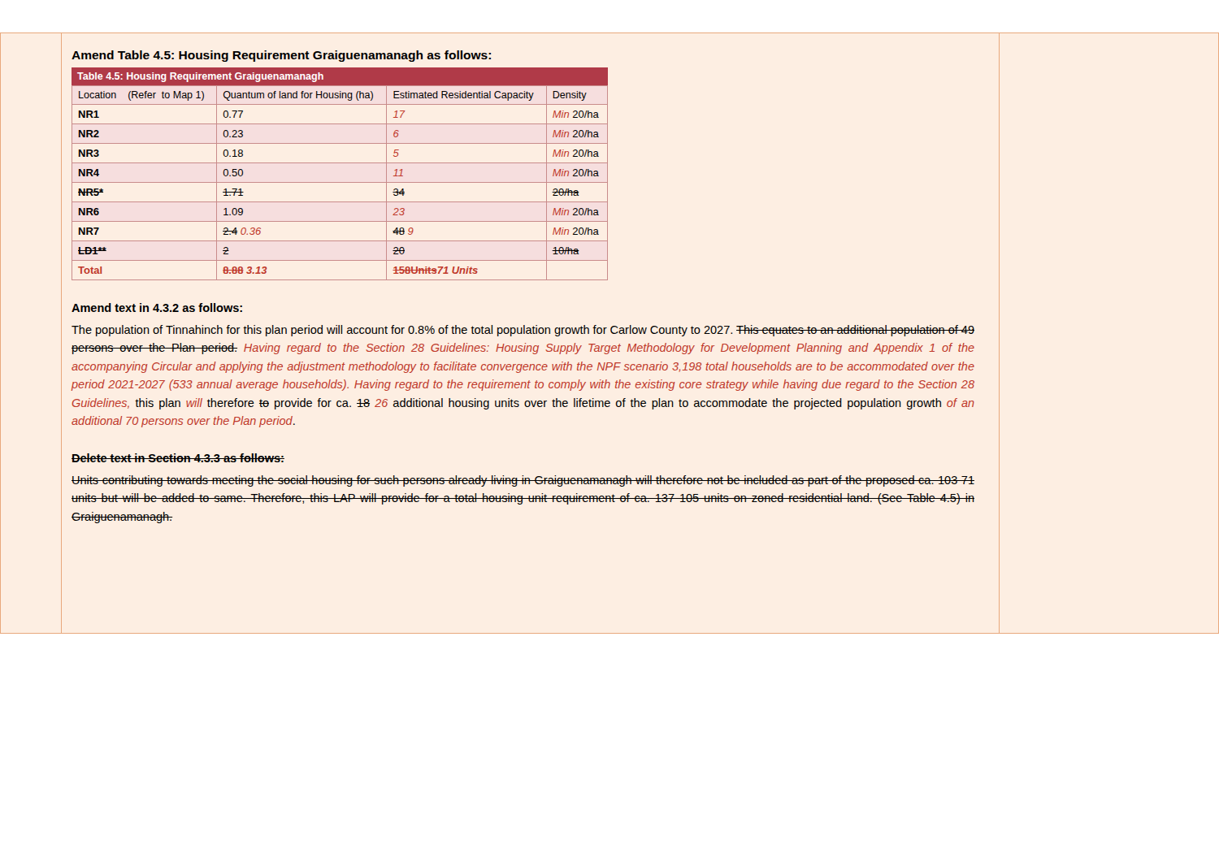Amend Table 4.5: Housing Requirement Graiguenamanagh as follows:
Table 4.5: Housing Requirement Graiguenamanagh
| Location (Refer to Map 1) | Quantum of land for Housing (ha) | Estimated Residential Capacity | Density |
| --- | --- | --- | --- |
| NR1 | 0.77 | 17 | Min 20/ha |
| NR2 | 0.23 | 6 | Min 20/ha |
| NR3 | 0.18 | 5 | Min 20/ha |
| NR4 | 0.50 | 11 | Min 20/ha |
| NR5* | 1.71 | 34 | 20/ha |
| NR6 | 1.09 | 23 | Min 20/ha |
| NR7 | 2.4 0.36 | 48 9 | Min 20/ha |
| LD1** | 2 | 20 | 10/ha |
| Total | 8.88 3.13 | 158Units 71 Units | |
Amend text in 4.3.2 as follows:
The population of Tinnahinch for this plan period will account for 0.8% of the total population growth for Carlow County to 2027. This equates to an additional population of 49 persons over the Plan period. Having regard to the Section 28 Guidelines: Housing Supply Target Methodology for Development Planning and Appendix 1 of the accompanying Circular and applying the adjustment methodology to facilitate convergence with the NPF scenario 3,198 total households are to be accommodated over the period 2021-2027 (533 annual average households). Having regard to the requirement to comply with the existing core strategy while having due regard to the Section 28 Guidelines, this plan will therefore to provide for ca. 18 26 additional housing units over the lifetime of the plan to accommodate the projected population growth of an additional 70 persons over the Plan period.
Delete text in Section 4.3.3 as follows:
Units contributing towards meeting the social housing for such persons already living in Graiguenamanagh will therefore not be included as part of the proposed ca. 103 71 units but will be added to same. Therefore, this LAP will provide for a total housing unit requirement of ca. 137 105 units on zoned residential land. (See Table 4.5) in Graiguenamanagh.